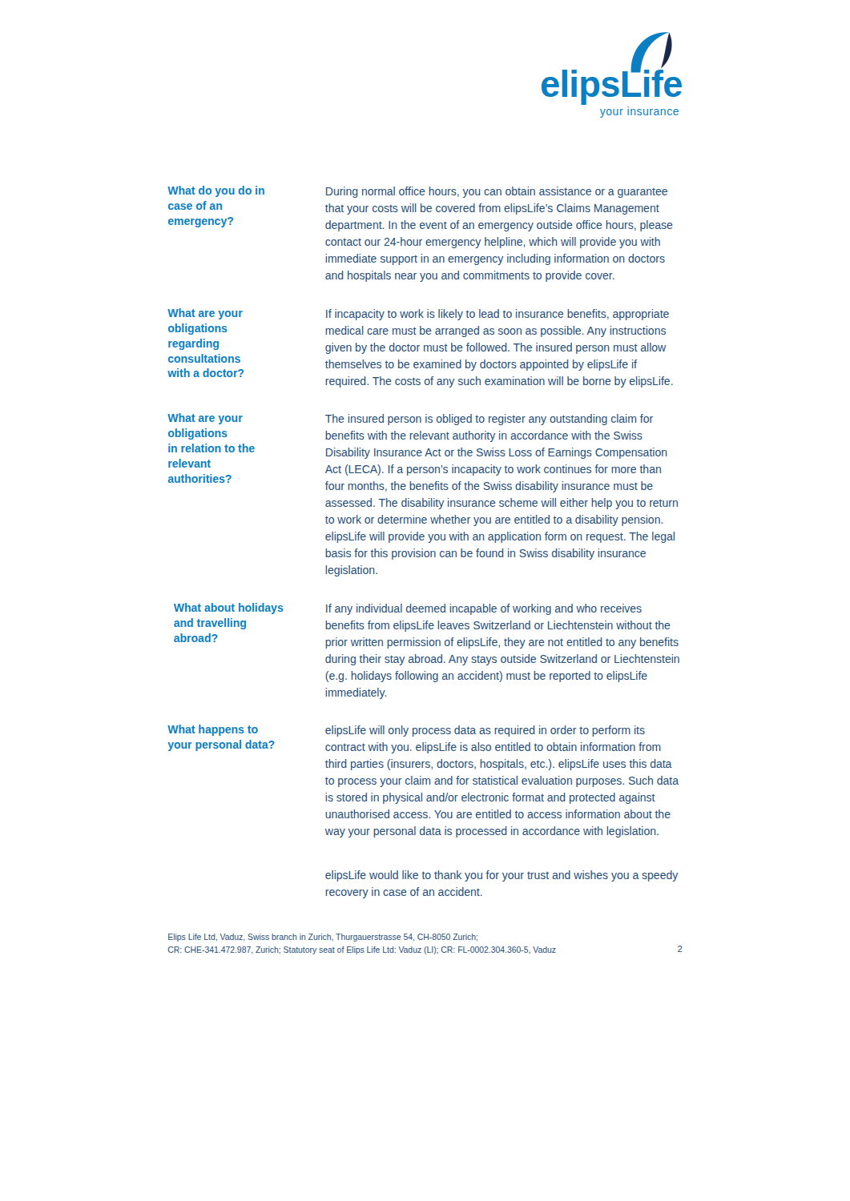elipsLife your insurance
What do you do in
case of an
emergency?
During normal office hours, you can obtain assistance or a guarantee that your costs will be covered from elipsLife’s Claims Management department. In the event of an emergency outside office hours, please contact our 24-hour emergency helpline, which will provide you with immediate support in an emergency including information on doctors and hospitals near you and commitments to provide cover.
What are your
obligations
regarding
consultations
with a doctor?
If incapacity to work is likely to lead to insurance benefits, appropriate medical care must be arranged as soon as possible. Any instructions given by the doctor must be followed. The insured person must allow themselves to be examined by doctors appointed by elipsLife if required. The costs of any such examination will be borne by elipsLife.
What are your
obligations
in relation to the
relevant
authorities?
The insured person is obliged to register any outstanding claim for benefits with the relevant authority in accordance with the Swiss Disability Insurance Act or the Swiss Loss of Earnings Compensation Act (LECA). If a person’s incapacity to work continues for more than four months, the benefits of the Swiss disability insurance must be assessed. The disability insurance scheme will either help you to return to work or determine whether you are entitled to a disability pension. elipsLife will provide you with an application form on request. The legal basis for this provision can be found in Swiss disability insurance legislation.
What about holidays
and travelling
abroad?
If any individual deemed incapable of working and who receives benefits from elipsLife leaves Switzerland or Liechtenstein without the prior written permission of elipsLife, they are not entitled to any benefits during their stay abroad. Any stays outside Switzerland or Liechtenstein (e.g. holidays following an accident) must be reported to elipsLife immediately.
What happens to
your personal data?
elipsLife will only process data as required in order to perform its contract with you. elipsLife is also entitled to obtain information from third parties (insurers, doctors, hospitals, etc.). elipsLife uses this data to process your claim and for statistical evaluation purposes. Such data is stored in physical and/or electronic format and protected against unauthorised access. You are entitled to access information about the way your personal data is processed in accordance with legislation.
elipsLife would like to thank you for your trust and wishes you a speedy recovery in case of an accident.
Elips Life Ltd, Vaduz, Swiss branch in Zurich, Thurgauerstrasse 54, CH-8050 Zurich;
CR: CHE-341.472.987, Zurich; Statutory seat of Elips Life Ltd: Vaduz (LI); CR: FL-0002.304.360-5, Vaduz
2